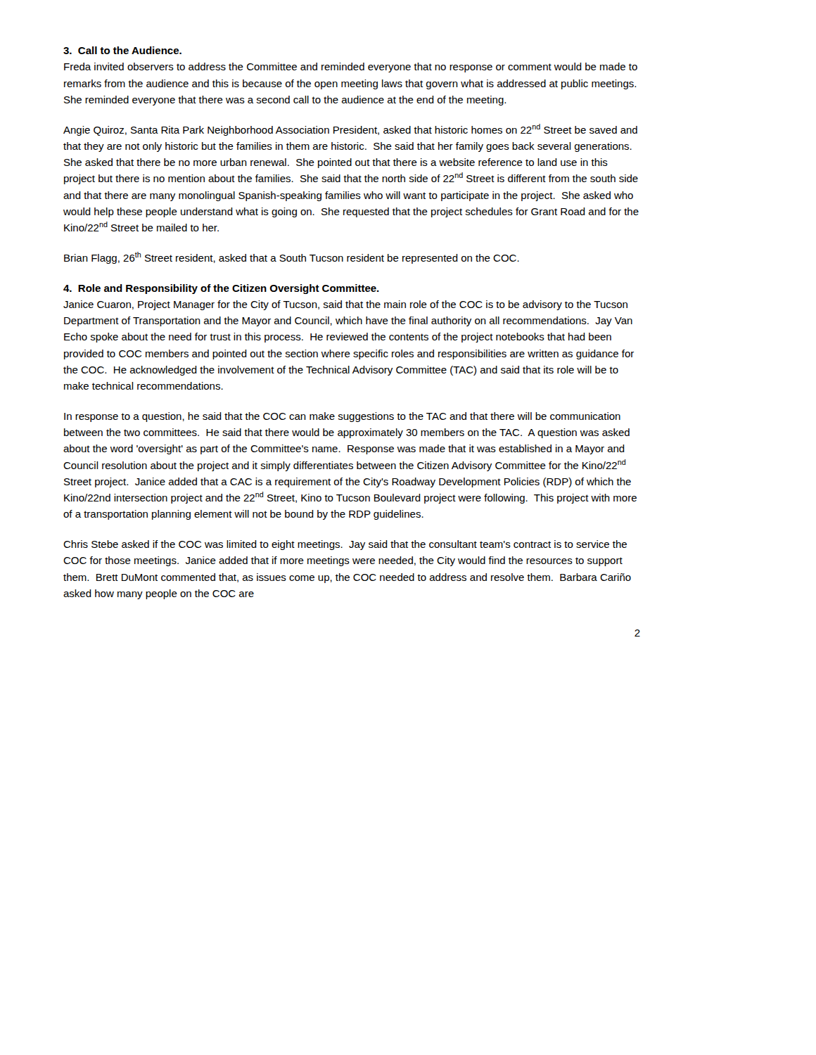3. Call to the Audience.
Freda invited observers to address the Committee and reminded everyone that no response or comment would be made to remarks from the audience and this is because of the open meeting laws that govern what is addressed at public meetings. She reminded everyone that there was a second call to the audience at the end of the meeting.
Angie Quiroz, Santa Rita Park Neighborhood Association President, asked that historic homes on 22nd Street be saved and that they are not only historic but the families in them are historic. She said that her family goes back several generations. She asked that there be no more urban renewal. She pointed out that there is a website reference to land use in this project but there is no mention about the families. She said that the north side of 22nd Street is different from the south side and that there are many monolingual Spanish-speaking families who will want to participate in the project. She asked who would help these people understand what is going on. She requested that the project schedules for Grant Road and for the Kino/22nd Street be mailed to her.
Brian Flagg, 26th Street resident, asked that a South Tucson resident be represented on the COC.
4. Role and Responsibility of the Citizen Oversight Committee.
Janice Cuaron, Project Manager for the City of Tucson, said that the main role of the COC is to be advisory to the Tucson Department of Transportation and the Mayor and Council, which have the final authority on all recommendations. Jay Van Echo spoke about the need for trust in this process. He reviewed the contents of the project notebooks that had been provided to COC members and pointed out the section where specific roles and responsibilities are written as guidance for the COC. He acknowledged the involvement of the Technical Advisory Committee (TAC) and said that its role will be to make technical recommendations.
In response to a question, he said that the COC can make suggestions to the TAC and that there will be communication between the two committees. He said that there would be approximately 30 members on the TAC. A question was asked about the word 'oversight' as part of the Committee's name. Response was made that it was established in a Mayor and Council resolution about the project and it simply differentiates between the Citizen Advisory Committee for the Kino/22nd Street project. Janice added that a CAC is a requirement of the City's Roadway Development Policies (RDP) of which the Kino/22nd intersection project and the 22nd Street, Kino to Tucson Boulevard project were following. This project with more of a transportation planning element will not be bound by the RDP guidelines.
Chris Stebe asked if the COC was limited to eight meetings. Jay said that the consultant team's contract is to service the COC for those meetings. Janice added that if more meetings were needed, the City would find the resources to support them. Brett DuMont commented that, as issues come up, the COC needed to address and resolve them. Barbara Cariño asked how many people on the COC are
2